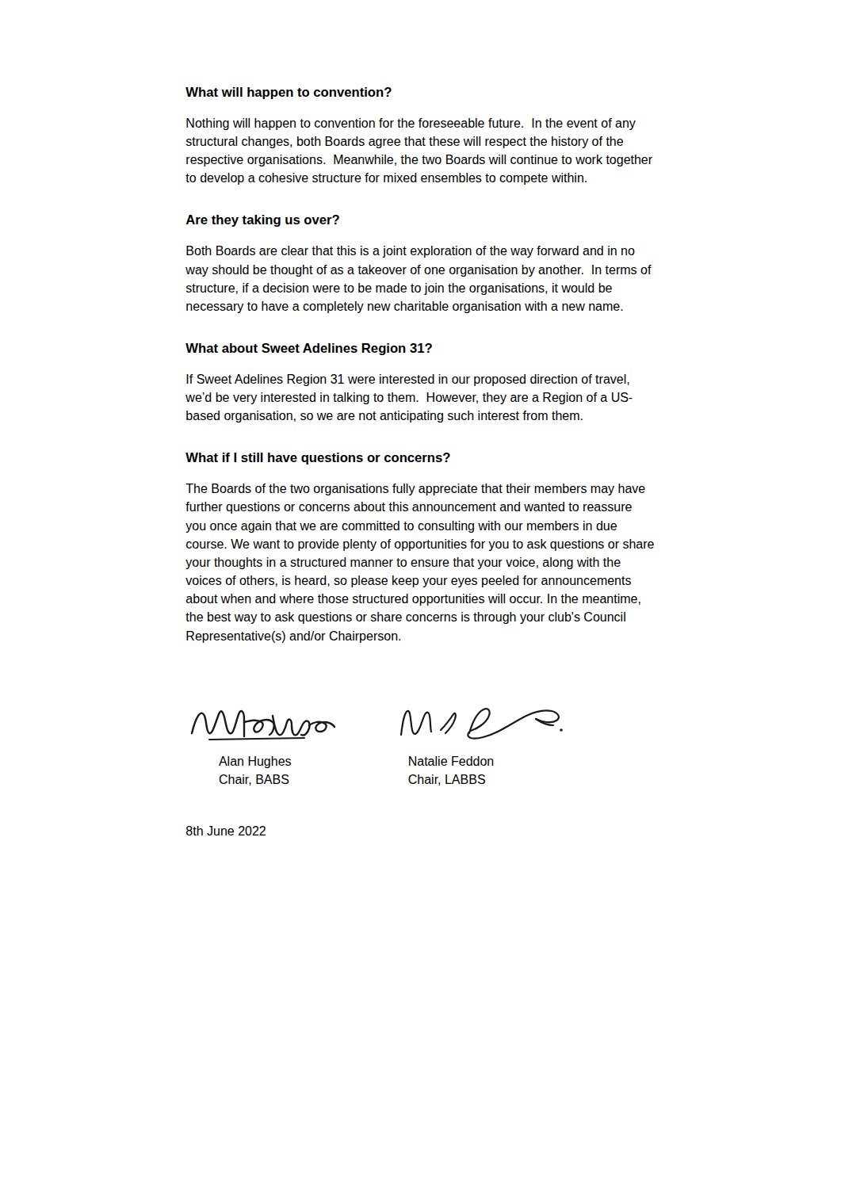What will happen to convention?
Nothing will happen to convention for the foreseeable future. In the event of any structural changes, both Boards agree that these will respect the history of the respective organisations. Meanwhile, the two Boards will continue to work together to develop a cohesive structure for mixed ensembles to compete within.
Are they taking us over?
Both Boards are clear that this is a joint exploration of the way forward and in no way should be thought of as a takeover of one organisation by another. In terms of structure, if a decision were to be made to join the organisations, it would be necessary to have a completely new charitable organisation with a new name.
What about Sweet Adelines Region 31?
If Sweet Adelines Region 31 were interested in our proposed direction of travel, we’d be very interested in talking to them. However, they are a Region of a US-based organisation, so we are not anticipating such interest from them.
What if I still have questions or concerns?
The Boards of the two organisations fully appreciate that their members may have further questions or concerns about this announcement and wanted to reassure you once again that we are committed to consulting with our members in due course. We want to provide plenty of opportunities for you to ask questions or share your thoughts in a structured manner to ensure that your voice, along with the voices of others, is heard, so please keep your eyes peeled for announcements about when and where those structured opportunities will occur. In the meantime, the best way to ask questions or share concerns is through your club's Council Representative(s) and/or Chairperson.
Alan Hughes
Chair, BABS
Natalie Feddon
Chair, LABBS
8th June 2022